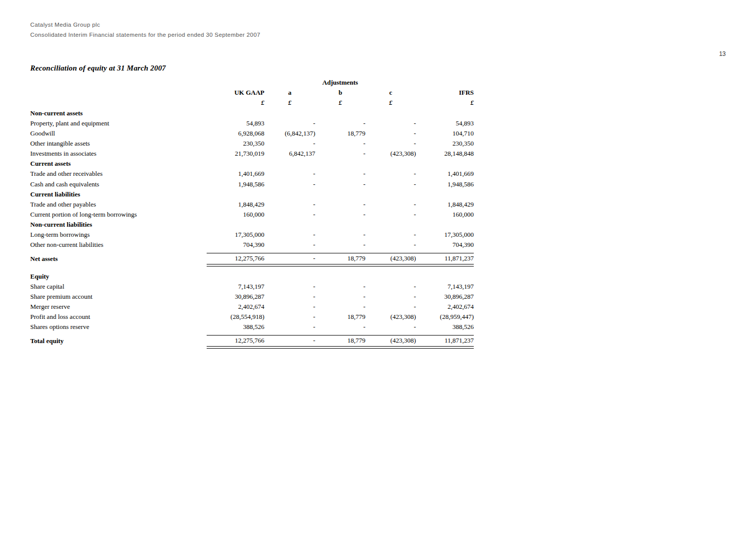Catalyst Media Group plc
Consolidated Interim Financial statements for the period ended 30 September 2007
13
Reconciliation of equity at 31 March 2007
| | | Adjustments | |
| | UK GAAP | a | b | c | IFRS |
| | £ | £ | £ | £ | £ |
| Non-current assets | | | | | |
| Property, plant and equipment | 54,893 | - | - | - | 54,893 |
| Goodwill | 6,928,068 | (6,842,137) | 18,779 | - | 104,710 |
| Other intangible assets | 230,350 | - | - | - | 230,350 |
| Investments in associates | 21,730,019 | 6,842,137 | - | (423,308) | 28,148,848 |
| Current assets | | | | | |
| Trade and other receivables | 1,401,669 | - | - | - | 1,401,669 |
| Cash and cash equivalents | 1,948,586 | - | - | - | 1,948,586 |
| Current liabilities | | | | | |
| Trade and other payables | 1,848,429 | - | - | - | 1,848,429 |
| Current portion of long-term borrowings | 160,000 | - | - | - | 160,000 |
| Non-current liabilities | | | | | |
| Long-term borrowings | 17,305,000 | - | - | - | 17,305,000 |
| Other non-current liabilities | 704,390 | - | - | - | 704,390 |
| Net assets | 12,275,766 | - | 18,779 | (423,308) | 11,871,237 |
| Equity | | | | | |
| Share capital | 7,143,197 | - | - | - | 7,143,197 |
| Share premium account | 30,896,287 | - | - | - | 30,896,287 |
| Merger reserve | 2,402,674 | - | - | - | 2,402,674 |
| Profit and loss account | (28,554,918) | - | 18,779 | (423,308) | (28,959,447) |
| Shares options reserve | 388,526 | - | - | - | 388,526 |
| Total equity | 12,275,766 | - | 18,779 | (423,308) | 11,871,237 |